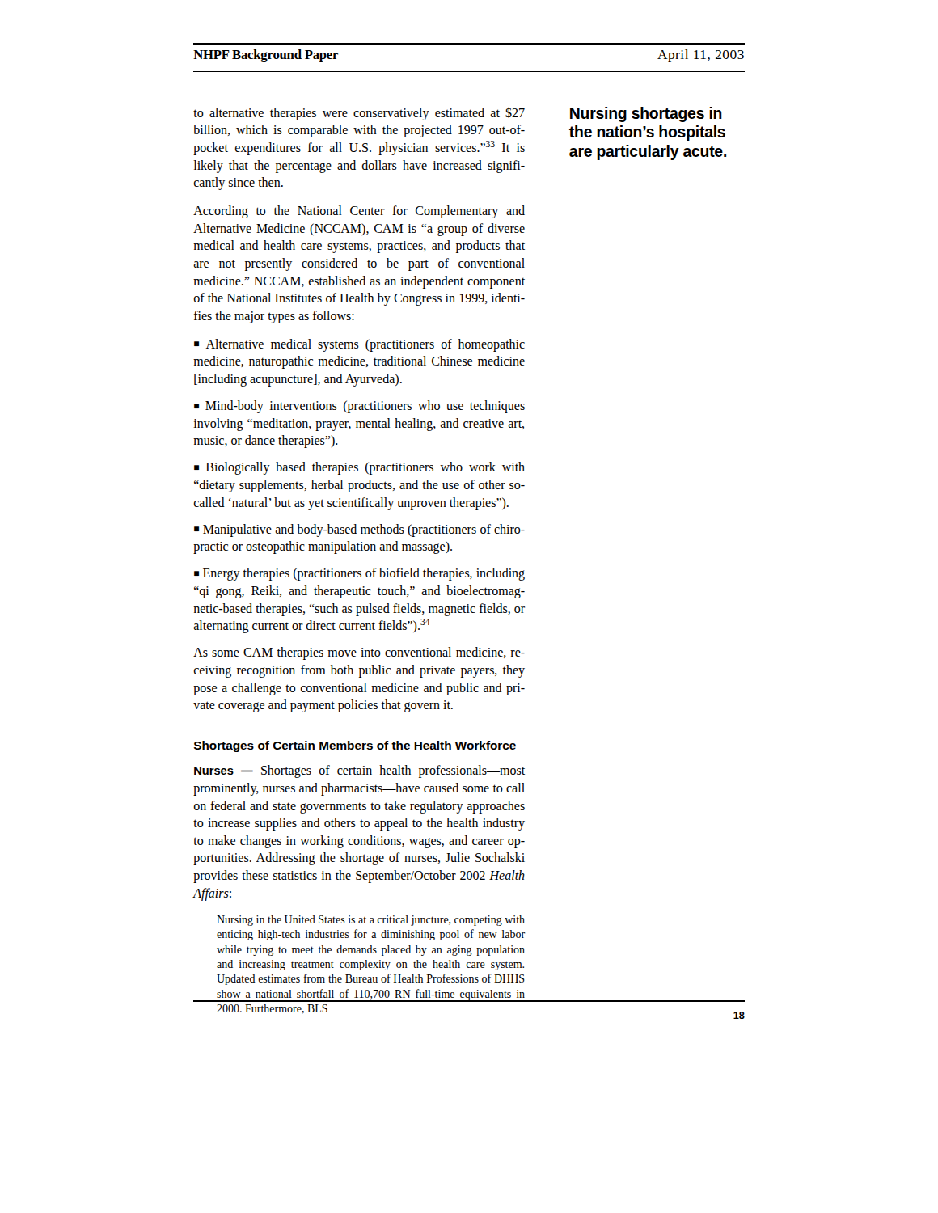NHPF Background Paper
April 11, 2003
to alternative therapies were conservatively estimated at $27 billion, which is comparable with the projected 1997 out-of-pocket expenditures for all U.S. physician services.”33 It is likely that the percentage and dollars have increased significantly since then.
According to the National Center for Complementary and Alternative Medicine (NCCAM), CAM is “a group of diverse medical and health care systems, practices, and products that are not presently considered to be part of conventional medicine.” NCCAM, established as an independent component of the National Institutes of Health by Congress in 1999, identifies the major types as follows:
■Alternative medical systems (practitioners of homeopathic medicine, naturopathic medicine, traditional Chinese medicine [including acupuncture], and Ayurveda).
■Mind-body interventions (practitioners who use techniques involving “meditation, prayer, mental healing, and creative art, music, or dance therapies”).
■Biologically based therapies (practitioners who work with “dietary supplements, herbal products, and the use of other so-called ‘natural’ but as yet scientifically unproven therapies”).
■Manipulative and body-based methods (practitioners of chiropractic or osteopathic manipulation and massage).
■Energy therapies (practitioners of biofield therapies, including “qi gong, Reiki, and therapeutic touch,” and bioelectromagnetic-based therapies, “such as pulsed fields, magnetic fields, or alternating current or direct current fields”).34
As some CAM therapies move into conventional medicine, receiving recognition from both public and private payers, they pose a challenge to conventional medicine and public and private coverage and payment policies that govern it.
Shortages of Certain Members of the Health Workforce
Nurses — Shortages of certain health professionals—most prominently, nurses and pharmacists—have caused some to call on federal and state governments to take regulatory approaches to increase supplies and others to appeal to the health industry to make changes in working conditions, wages, and career opportunities. Addressing the shortage of nurses, Julie Sochalski provides these statistics in the September/October 2002 Health Affairs:
Nursing in the United States is at a critical juncture, competing with enticing high-tech industries for a diminishing pool of new labor while trying to meet the demands placed by an aging population and increasing treatment complexity on the health care system. Updated estimates from the Bureau of Health Professions of DHHS show a national shortfall of 110,700 RN full-time equivalents in 2000. Furthermore, BLS
Nursing shortages in the nation’s hospitals are particularly acute.
18